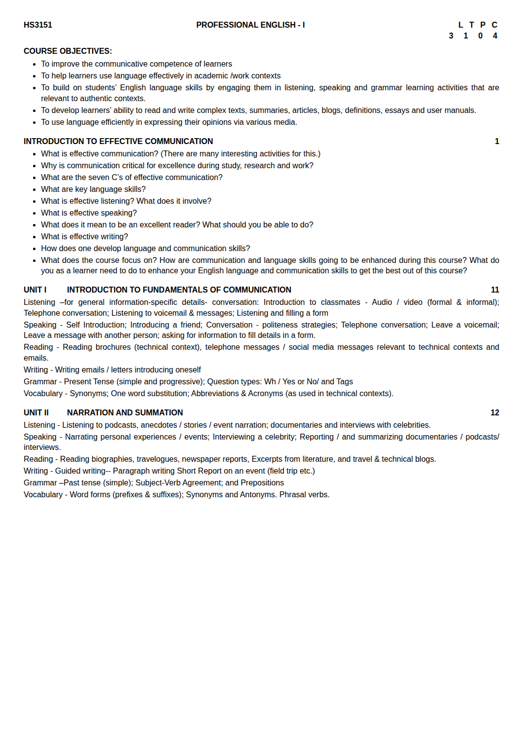HS3151
PROFESSIONAL ENGLISH - I
L T P C
3 1 0 4
COURSE OBJECTIVES:
To improve the communicative competence of learners
To help learners use language effectively in academic /work contexts
To build on students’ English language skills by engaging them in listening, speaking and grammar learning activities that are relevant to authentic contexts.
To develop learners’ ability to read and write complex texts, summaries, articles, blogs, definitions, essays and user manuals.
To use language efficiently in expressing their opinions via various media.
INTRODUCTION TO EFFECTIVE COMMUNICATION 1
What is effective communication? (There are many interesting activities for this.)
Why is communication critical for excellence during study, research and work?
What are the seven C’s of effective communication?
What are key language skills?
What is effective listening? What does it involve?
What is effective speaking?
What does it mean to be an excellent reader? What should you be able to do?
What is effective writing?
How does one develop language and communication skills?
What does the course focus on? How are communication and language skills going to be enhanced during this course? What do you as a learner need to do to enhance your English language and communication skills to get the best out of this course?
UNIT IINTRODUCTION TO FUNDAMENTALS OF COMMUNICATION 11
Listening –for general information-specific details- conversation: Introduction to classmates - Audio / video (formal & informal); Telephone conversation; Listening to voicemail & messages; Listening and filling a form
Speaking - Self Introduction; Introducing a friend; Conversation - politeness strategies; Telephone conversation; Leave a voicemail; Leave a message with another person; asking for information to fill details in a form.
Reading - Reading brochures (technical context), telephone messages / social media messages relevant to technical contexts and emails.
Writing - Writing emails / letters introducing oneself
Grammar - Present Tense (simple and progressive); Question types: Wh / Yes or No/ and Tags
Vocabulary - Synonyms; One word substitution; Abbreviations & Acronyms (as used in technical contexts).
UNIT IINARRATION AND SUMMATION 12
Listening - Listening to podcasts, anecdotes / stories / event narration; documentaries and interviews with celebrities.
Speaking - Narrating personal experiences / events; Interviewing a celebrity; Reporting / and summarizing documentaries / podcasts/ interviews.
Reading - Reading biographies, travelogues, newspaper reports, Excerpts from literature, and travel & technical blogs.
Writing - Guided writing-- Paragraph writing Short Report on an event (field trip etc.)
Grammar –Past tense (simple); Subject-Verb Agreement; and Prepositions
Vocabulary - Word forms (prefixes & suffixes); Synonyms and Antonyms. Phrasal verbs.